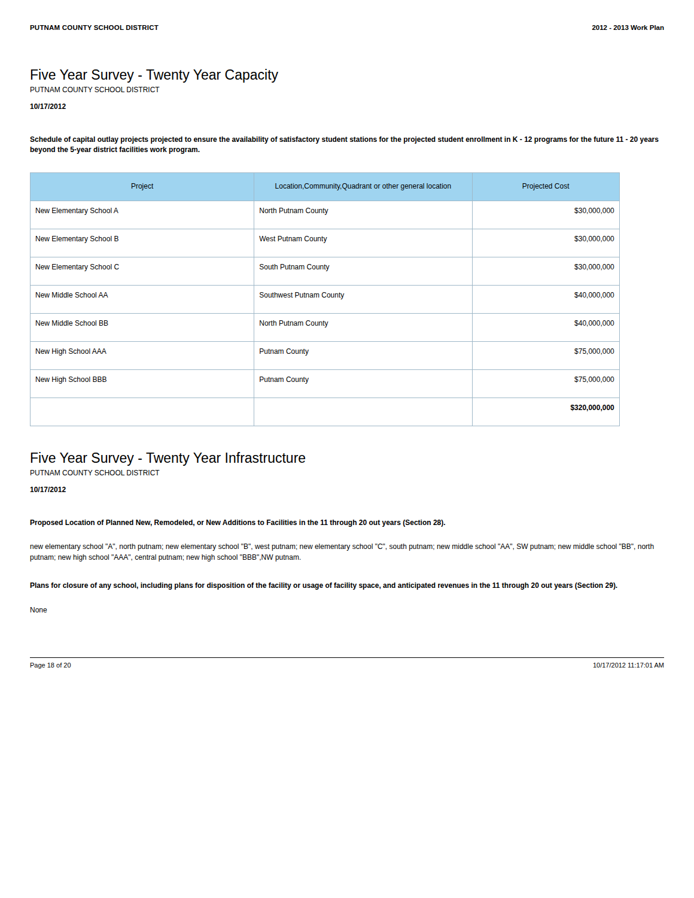PUTNAM COUNTY SCHOOL DISTRICT
2012 - 2013 Work Plan
Five Year Survey - Twenty Year Capacity
PUTNAM COUNTY SCHOOL DISTRICT
10/17/2012
Schedule of capital outlay projects projected to ensure the availability of satisfactory student stations for the projected student enrollment in K - 12 programs for the future 11 - 20 years beyond the 5-year district facilities work program.
| Project | Location,Community,Quadrant or other general location | Projected Cost |
| --- | --- | --- |
| New Elementary School A | North Putnam County | $30,000,000 |
| New Elementary School B | West Putnam County | $30,000,000 |
| New Elementary School C | South Putnam County | $30,000,000 |
| New Middle School AA | Southwest Putnam County | $40,000,000 |
| New Middle School BB | North Putnam County | $40,000,000 |
| New High School AAA | Putnam County | $75,000,000 |
| New High School BBB | Putnam County | $75,000,000 |
| | | $320,000,000 |
Five Year Survey - Twenty Year Infrastructure
PUTNAM COUNTY SCHOOL DISTRICT
10/17/2012
Proposed Location of Planned New, Remodeled, or New Additions to Facilities in the 11 through 20 out years (Section 28).
new elementary school "A", north putnam; new elementary school "B", west putnam; new elementary school "C", south putnam; new middle school "AA", SW putnam; new middle school "BB", north putnam; new high school "AAA", central putnam; new high school "BBB",NW putnam.
Plans for closure of any school, including plans for disposition of the facility or usage of facility space, and anticipated revenues in the 11 through 20 out years (Section 29).
None
Page 18 of 20
10/17/2012 11:17:01 AM